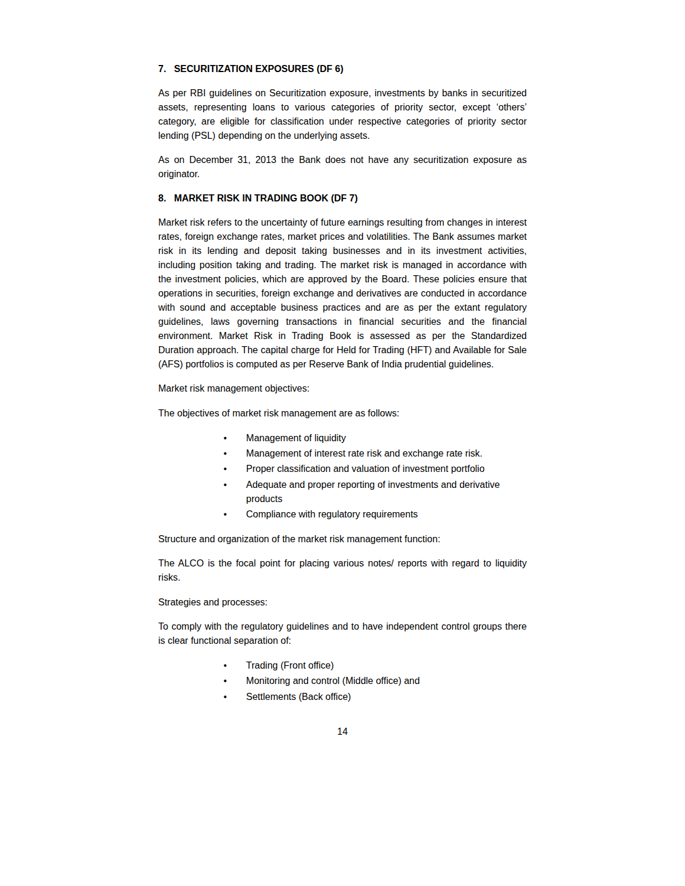7. SECURITIZATION EXPOSURES (DF 6)
As per RBI guidelines on Securitization exposure, investments by banks in securitized assets, representing loans to various categories of priority sector, except ‘others’ category, are eligible for classification under respective categories of priority sector lending (PSL) depending on the underlying assets.
As on December 31, 2013 the Bank does not have any securitization exposure as originator.
8. MARKET RISK IN TRADING BOOK (DF 7)
Market risk refers to the uncertainty of future earnings resulting from changes in interest rates, foreign exchange rates, market prices and volatilities. The Bank assumes market risk in its lending and deposit taking businesses and in its investment activities, including position taking and trading. The market risk is managed in accordance with the investment policies, which are approved by the Board. These policies ensure that operations in securities, foreign exchange and derivatives are conducted in accordance with sound and acceptable business practices and are as per the extant regulatory guidelines, laws governing transactions in financial securities and the financial environment. Market Risk in Trading Book is assessed as per the Standardized Duration approach. The capital charge for Held for Trading (HFT) and Available for Sale (AFS) portfolios is computed as per Reserve Bank of India prudential guidelines.
Market risk management objectives:
The objectives of market risk management are as follows:
Management of liquidity
Management of interest rate risk and exchange rate risk.
Proper classification and valuation of investment portfolio
Adequate and proper reporting of investments and derivative products
Compliance with regulatory requirements
Structure and organization of the market risk management function:
The ALCO is the focal point for placing various notes/ reports with regard to liquidity risks.
Strategies and processes:
To comply with the regulatory guidelines and to have independent control groups there is clear functional separation of:
Trading (Front office)
Monitoring and control (Middle office) and
Settlements (Back office)
14